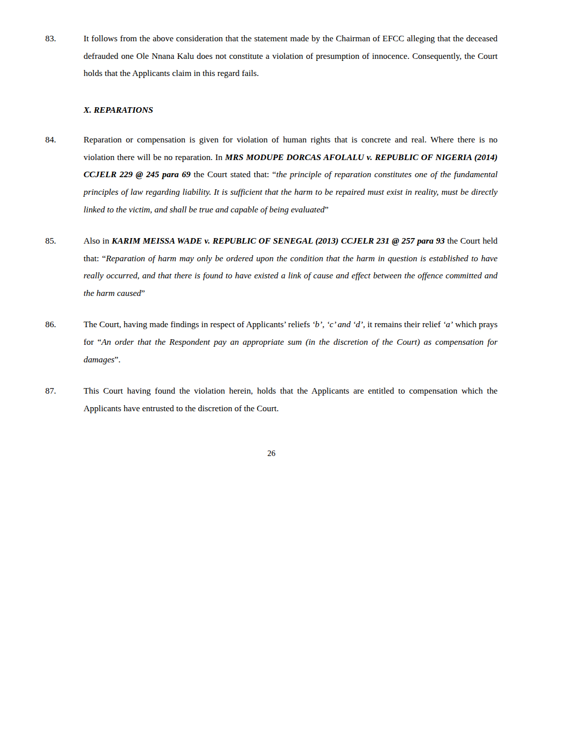83. It follows from the above consideration that the statement made by the Chairman of EFCC alleging that the deceased defrauded one Ole Nnana Kalu does not constitute a violation of presumption of innocence. Consequently, the Court holds that the Applicants claim in this regard fails.
X. REPARATIONS
84. Reparation or compensation is given for violation of human rights that is concrete and real. Where there is no violation there will be no reparation. In MRS MODUPE DORCAS AFOLALU v. REPUBLIC OF NIGERIA (2014) CCJELR 229 @ 245 para 69 the Court stated that: “the principle of reparation constitutes one of the fundamental principles of law regarding liability. It is sufficient that the harm to be repaired must exist in reality, must be directly linked to the victim, and shall be true and capable of being evaluated”
85. Also in KARIM MEISSA WADE v. REPUBLIC OF SENEGAL (2013) CCJELR 231 @ 257 para 93 the Court held that: “Reparation of harm may only be ordered upon the condition that the harm in question is established to have really occurred, and that there is found to have existed a link of cause and effect between the offence committed and the harm caused”
86. The Court, having made findings in respect of Applicants’ reliefs ‘b’, ‘c’ and ‘d’, it remains their relief ‘a’ which prays for “An order that the Respondent pay an appropriate sum (in the discretion of the Court) as compensation for damages”.
87. This Court having found the violation herein, holds that the Applicants are entitled to compensation which the Applicants have entrusted to the discretion of the Court.
26